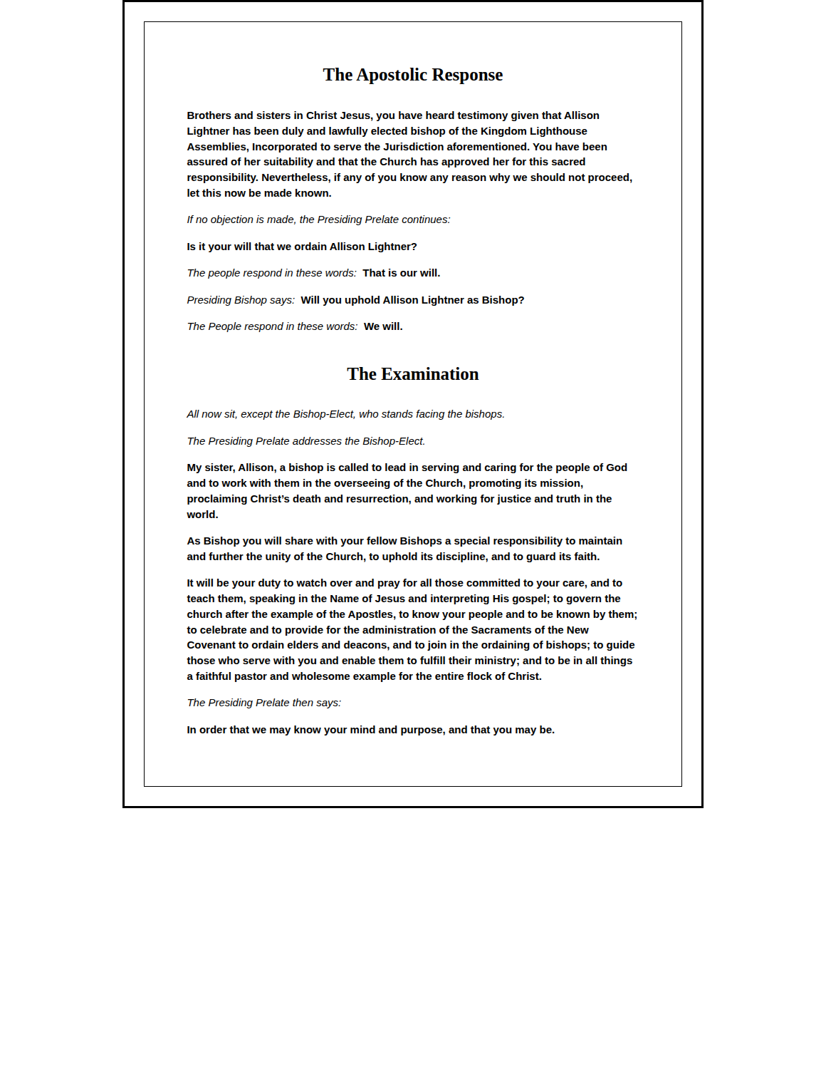The Apostolic Response
Brothers and sisters in Christ Jesus, you have heard testimony given that Allison Lightner has been duly and lawfully elected bishop of the Kingdom Lighthouse Assemblies, Incorporated to serve the Jurisdiction aforementioned. You have been assured of her suitability and that the Church has approved her for this sacred responsibility. Nevertheless, if any of you know any reason why we should not proceed, let this now be made known.
If no objection is made, the Presiding Prelate continues:
Is it your will that we ordain Allison Lightner?
The people respond in these words: That is our will.
Presiding Bishop says: Will you uphold Allison Lightner as Bishop?
The People respond in these words: We will.
The Examination
All now sit, except the Bishop-Elect, who stands facing the bishops.
The Presiding Prelate addresses the Bishop-Elect.
My sister, Allison, a bishop is called to lead in serving and caring for the people of God and to work with them in the overseeing of the Church, promoting its mission, proclaiming Christ’s death and resurrection, and working for justice and truth in the world.
As Bishop you will share with your fellow Bishops a special responsibility to maintain and further the unity of the Church, to uphold its discipline, and to guard its faith.
It will be your duty to watch over and pray for all those committed to your care, and to teach them, speaking in the Name of Jesus and interpreting His gospel; to govern the church after the example of the Apostles, to know your people and to be known by them; to celebrate and to provide for the administration of the Sacraments of the New Covenant to ordain elders and deacons, and to join in the ordaining of bishops; to guide those who serve with you and enable them to fulfill their ministry; and to be in all things a faithful pastor and wholesome example for the entire flock of Christ.
The Presiding Prelate then says:
In order that we may know your mind and purpose, and that you may be.